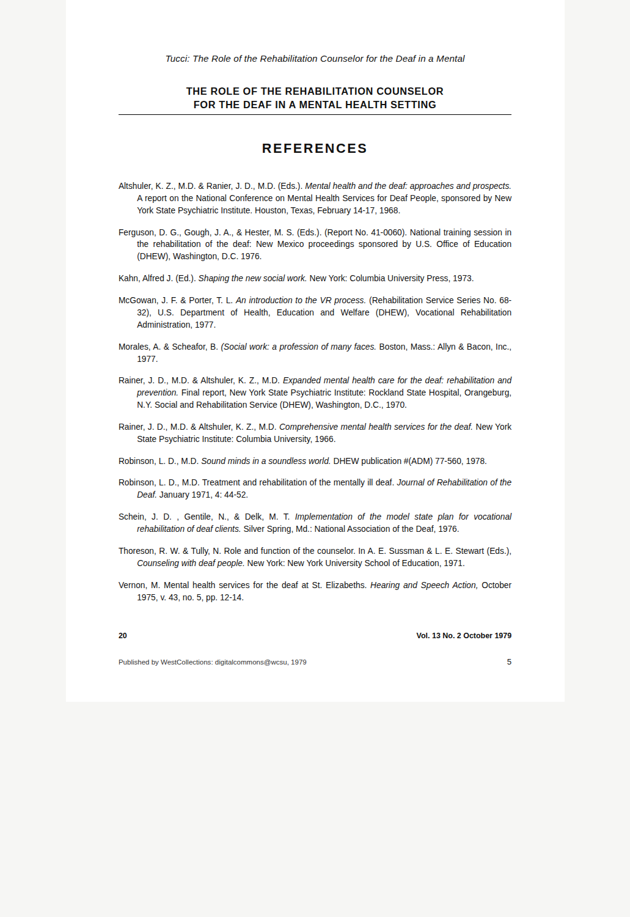Tucci: The Role of the Rehabilitation Counselor for the Deaf in a Mental
The Role of the Rehabilitation Counselor
for the Deaf in a Mental Health Setting
REFERENCES
Altshuler, K. Z., M.D. & Ranier, J. D., M.D. (Eds.). Mental health and the deaf: approaches and prospects. A report on the National Conference on Mental Health Services for Deaf People, sponsored by New York State Psychiatric Institute. Houston, Texas, February 14-17, 1968.
Ferguson, D. G., Gough, J. A., & Hester, M. S. (Eds.). (Report No. 41-0060). National training session in the rehabilitation of the deaf: New Mexico proceedings sponsored by U.S. Office of Education (DHEW), Washington, D.C. 1976.
Kahn, Alfred J. (Ed.). Shaping the new social work. New York: Columbia University Press, 1973.
McGowan, J. F. & Porter, T. L. An introduction to the VR process. (Rehabilitation Service Series No. 68-32), U.S. Department of Health, Education and Welfare (DHEW), Vocational Rehabilitation Administration, 1977.
Morales, A. & Scheafor, B. (Social work: a profession of many faces. Boston, Mass.: Allyn & Bacon, Inc., 1977.
Rainer, J. D., M.D. & Altshuler, K. Z., M.D. Expanded mental health care for the deaf: rehabilitation and prevention. Final report, New York State Psychiatric Institute: Rockland State Hospital, Orangeburg, N.Y. Social and Rehabilitation Service (DHEW), Washington, D.C., 1970.
Rainer, J. D., M.D. & Altshuler, K. Z., M.D. Comprehensive mental health services for the deaf. New York State Psychiatric Institute: Columbia University, 1966.
Robinson, L. D., M.D. Sound minds in a soundless world. DHEW publication #(ADM) 77-560, 1978.
Robinson, L. D., M.D. Treatment and rehabilitation of the mentally ill deaf. Journal of Rehabilitation of the Deaf. January 1971, 4: 44-52.
Schein, J. D. , Gentile, N., & Delk, M. T. Implementation of the model state plan for vocational rehabilitation of deaf clients. Silver Spring, Md.: National Association of the Deaf, 1976.
Thoreson, R. W. & Tully, N. Role and function of the counselor. In A. E. Sussman & L. E. Stewart (Eds.), Counseling with deaf people. New York: New York University School of Education, 1971.
Vernon, M. Mental health services for the deaf at St. Elizabeths. Hearing and Speech Action, October 1975, v. 43, no. 5, pp. 12-14.
20 Vol. 13 No. 2 October 1979
Published by WestCollections: digitalcommons@wcsu, 1979 5